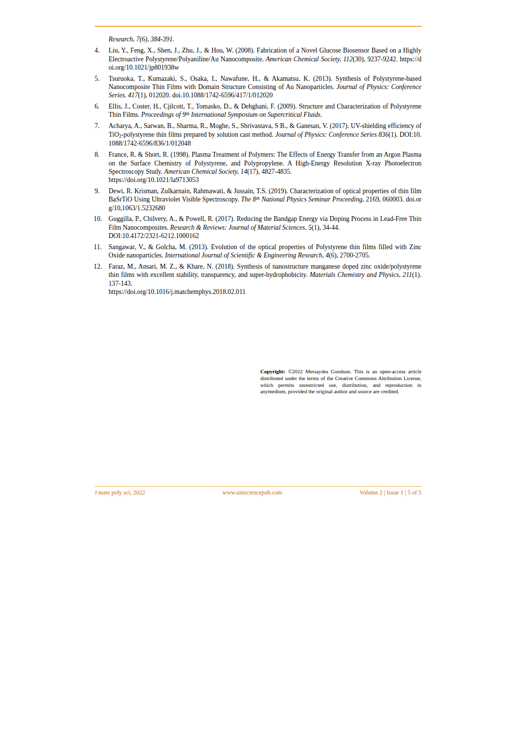Research, 7(6), 384-391.
Liu, Y., Feng, X., Shen, J., Zhu, J., & Hou, W. (2008). Fabrication of a Novel Glucose Biosensor Based on a Highly Electroactive Polystyrene/Polyaniline/Au Nanocomposite. American Chemical Society, 112(30), 9237-9242. https://doi.org/10.1021/jp801938w
Tsuruoka, T., Kumazaki, S., Osaka, I., Nawafune, H., & Akamatsu, K. (2013). Synthesis of Polystyrene-based Nanocomposite Thin Films with Domain Structure Consisting of Au Nanoparticles. Journal of Physics: Conference Series. 417(1), 012020. doi.10.1088/1742-6596/417/1/012020
Ellis, J., Coster, H., Cjilcott, T., Tomasko, D., & Dehghani, F. (2009). Structure and Characterization of Polystyrene Thin Films. Proceedings of 9th International Symposium on Supercritical Fluids.
Acharya, A., Sarwan, B., Sharma, R., Moghe, S., Shrivastava, S B., & Ganesan, V. (2017). UV-shielding efficiency of TiO2-polystyrene thin films prepared by solution cast method. Journal of Physics: Conference Series 836(1). DOI:10.1088/1742-6596/836/1/012048
France, R. & Short, R. (1998). Plasma Treatment of Polymers: The Effects of Energy Transfer from an Argon Plasma on the Surface Chemistry of Polystyrene, and Polypropylene. A High-Energy Resolution X-ray Photoelectron Spectroscopy Study. American Chemical Society, 14(17), 4827-4835.
https://doi.org/10.1021/la9713053
Dewi, R. Krisman, Zulkarnain, Rahmawati, & Jussain, T.S. (2019). Characterization of optical properties of thin film BaSrTiO Using Ultraviolet Visible Spectroscopy. The 8th National Physics Seminar Proceeding, 2169, 060003. doi.org/10,1063/1.5232680
Guggilla, P., Chilvery, A., & Powell, R. (2017). Reducing the Bandgap Energy via Doping Process in Lead-Free Thin Film Nanocomposites. Research & Reviews: Journal of Material Sciences, 5(1), 34-44.
DOI:10.4172/2321-6212.1000162
Sangawar, V., & Golcha, M. (2013). Evolution of the optical properties of Polystyrene thin films filled with Zinc Oxide nanoparticles. International Journal of Scientific & Engineering Research, 4(6), 2700-2705.
Faraz, M., Ansari, M. Z., & Khare, N. (2018). Synthesis of nanostructure manganese doped zinc oxide/polystyrene thin films with excellent stability, transparency, and super-hydrophobicity. Materials Chemistry and Physics, 211(1). 137-143.
https://doi.org/10.1016/j.matchemphys.2018.02.011
Copyright: ©2022 Mersaydes Goodson. This is an open-access article distributed under the terms of the Creative Commons Attribution License, which permits unrestricted use, distribution, and reproduction in anymedium, provided the original author and source are credited.
J mate poly sci, 2022 www.unisciencepub.com Volume 2 | Issue 1 | 5 of 5